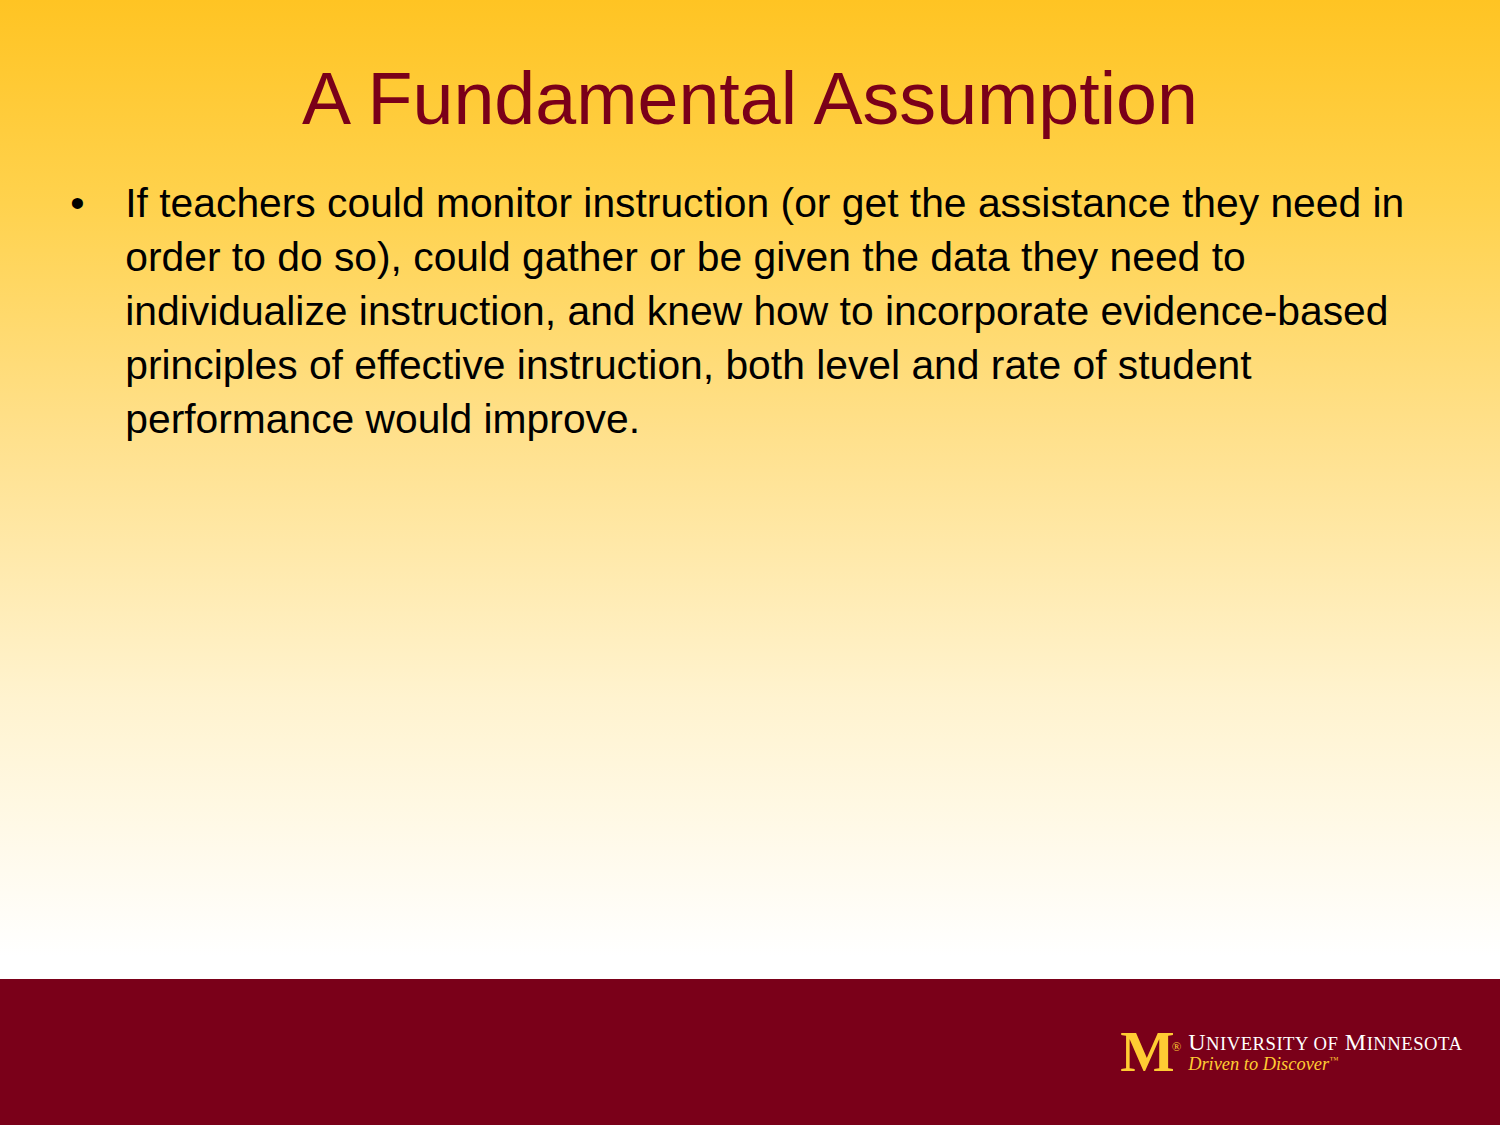A Fundamental Assumption
If teachers could monitor instruction (or get the assistance they need in order to do so), could gather or be given the data they need to individualize instruction, and knew how to incorporate evidence-based principles of effective instruction, both level and rate of student performance would improve.
M® UNIVERSITY OF MINNESOTA Driven to Discover™